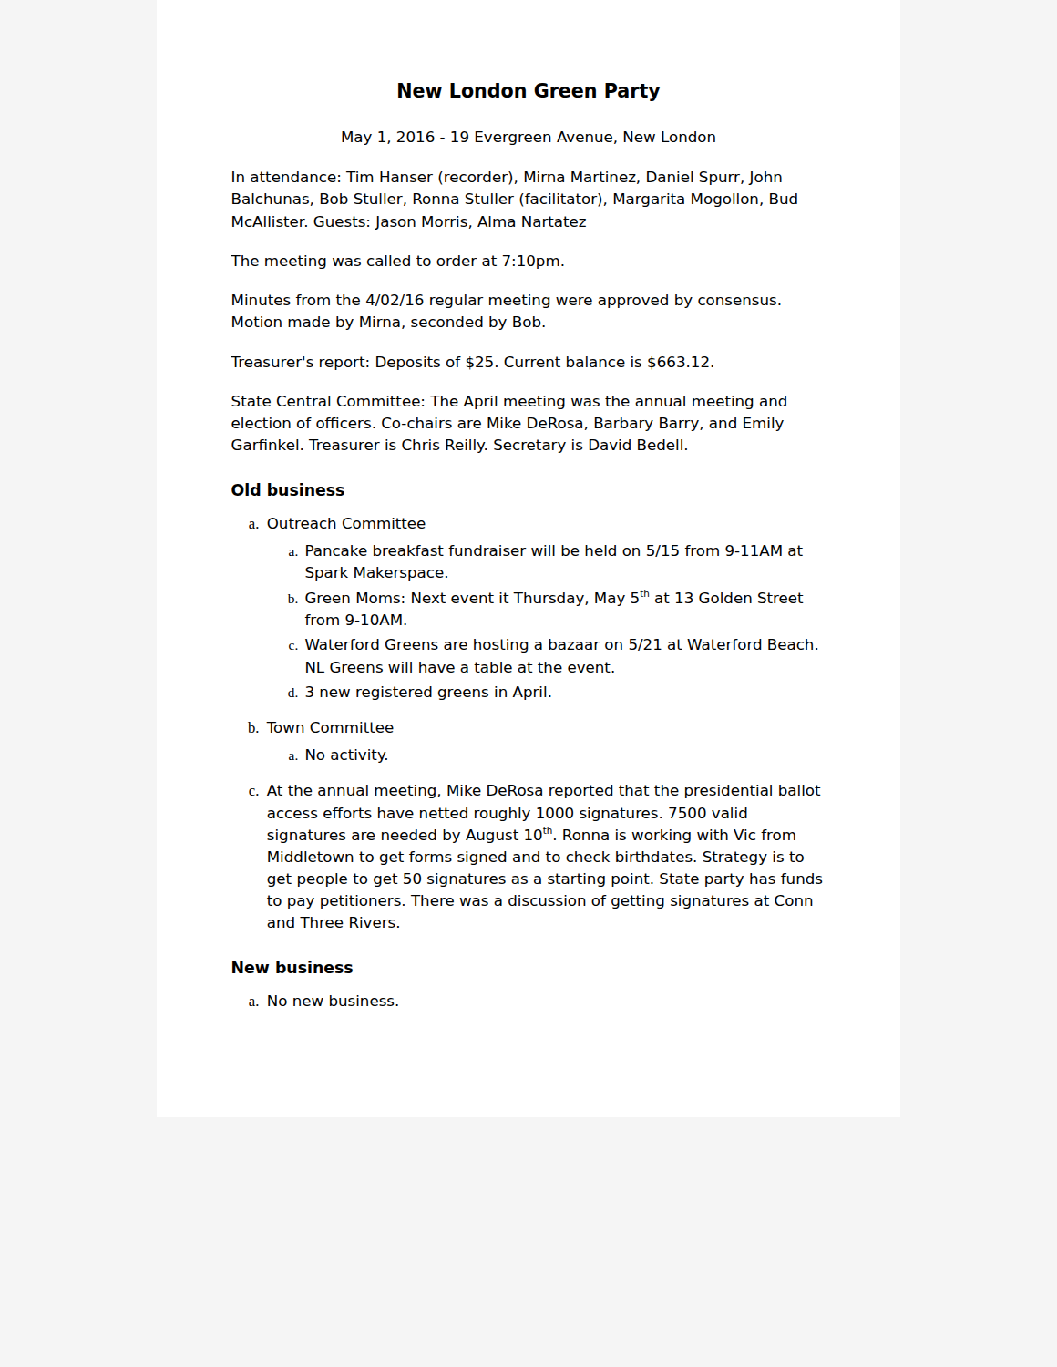New London Green Party
May 1, 2016 - 19 Evergreen Avenue, New London
In attendance: Tim Hanser (recorder), Mirna Martinez, Daniel Spurr, John Balchunas, Bob Stuller, Ronna Stuller (facilitator), Margarita Mogollon, Bud McAllister. Guests: Jason Morris, Alma Nartatez
The meeting was called to order at 7:10pm.
Minutes from the 4/02/16 regular meeting were approved by consensus. Motion made by Mirna, seconded by Bob.
Treasurer's report: Deposits of $25. Current balance is $663.12.
State Central Committee: The April meeting was the annual meeting and election of officers. Co-chairs are Mike DeRosa, Barbary Barry, and Emily Garfinkel. Treasurer is Chris Reilly. Secretary is David Bedell.
Old business
Outreach Committee
Pancake breakfast fundraiser will be held on 5/15 from 9-11AM at Spark Makerspace.
Green Moms: Next event it Thursday, May 5th at 13 Golden Street from 9-10AM.
Waterford Greens are hosting a bazaar on 5/21 at Waterford Beach. NL Greens will have a table at the event.
3 new registered greens in April.
Town Committee
No activity.
At the annual meeting, Mike DeRosa reported that the presidential ballot access efforts have netted roughly 1000 signatures. 7500 valid signatures are needed by August 10th. Ronna is working with Vic from Middletown to get forms signed and to check birthdates. Strategy is to get people to get 50 signatures as a starting point. State party has funds to pay petitioners. There was a discussion of getting signatures at Conn and Three Rivers.
New business
No new business.